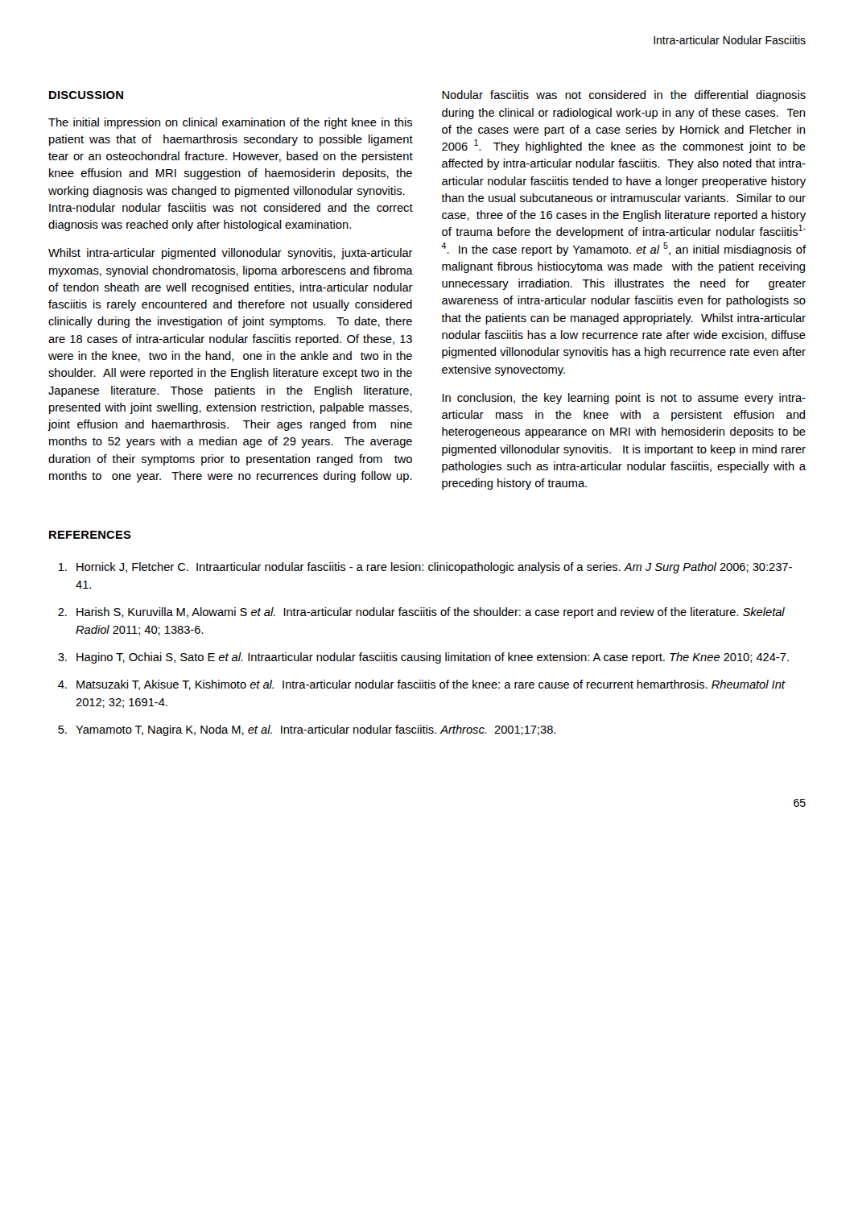Intra-articular Nodular Fasciitis
DISCUSSION
The initial impression on clinical examination of the right knee in this patient was that of haemarthrosis secondary to possible ligament tear or an osteochondral fracture. However, based on the persistent knee effusion and MRI suggestion of haemosiderin deposits, the working diagnosis was changed to pigmented villonodular synovitis. Intra-nodular nodular fasciitis was not considered and the correct diagnosis was reached only after histological examination.
Whilst intra-articular pigmented villonodular synovitis, juxta-articular myxomas, synovial chondromatosis, lipoma arborescens and fibroma of tendon sheath are well recognised entities, intra-articular nodular fasciitis is rarely encountered and therefore not usually considered clinically during the investigation of joint symptoms. To date, there are 18 cases of intra-articular nodular fasciitis reported. Of these, 13 were in the knee, two in the hand, one in the ankle and two in the shoulder. All were reported in the English literature except two in the Japanese literature. Those patients in the English literature, presented with joint swelling, extension restriction, palpable masses, joint effusion and haemarthrosis. Their ages ranged from nine months to 52 years with a median age of 29 years. The average duration of their symptoms prior to presentation ranged from two months to one year. There were no recurrences during follow up. Nodular fasciitis was not considered in the differential diagnosis during the clinical or radiological work-up in any of these cases. Ten of the cases were part of a case series by Hornick and Fletcher in 2006 1. They highlighted the knee as the commonest joint to be affected by intra-articular nodular fasciitis. They also noted that intra-articular nodular fasciitis tended to have a longer preoperative history than the usual subcutaneous or intramuscular variants. Similar to our case, three of the 16 cases in the English literature reported a history of trauma before the development of intra-articular nodular fasciitis1-4. In the case report by Yamamoto. et al 5, an initial misdiagnosis of malignant fibrous histiocytoma was made with the patient receiving unnecessary irradiation. This illustrates the need for greater awareness of intra-articular nodular fasciitis even for pathologists so that the patients can be managed appropriately. Whilst intra-articular nodular fasciitis has a low recurrence rate after wide excision, diffuse pigmented villonodular synovitis has a high recurrence rate even after extensive synovectomy.
In conclusion, the key learning point is not to assume every intra-articular mass in the knee with a persistent effusion and heterogeneous appearance on MRI with hemosiderin deposits to be pigmented villonodular synovitis. It is important to keep in mind rarer pathologies such as intra-articular nodular fasciitis, especially with a preceding history of trauma.
REFERENCES
Hornick J, Fletcher C. Intraarticular nodular fasciitis - a rare lesion: clinicopathologic analysis of a series. Am J Surg Pathol 2006; 30:237-41.
Harish S, Kuruvilla M, Alowami S et al. Intra-articular nodular fasciitis of the shoulder: a case report and review of the literature. Skeletal Radiol 2011; 40; 1383-6.
Hagino T, Ochiai S, Sato E et al. Intraarticular nodular fasciitis causing limitation of knee extension: A case report. The Knee 2010; 424-7.
Matsuzaki T, Akisue T, Kishimoto et al. Intra-articular nodular fasciitis of the knee: a rare cause of recurrent hemarthrosis. Rheumatol Int 2012; 32; 1691-4.
Yamamoto T, Nagira K, Noda M, et al. Intra-articular nodular fasciitis. Arthrosc. 2001;17;38.
65